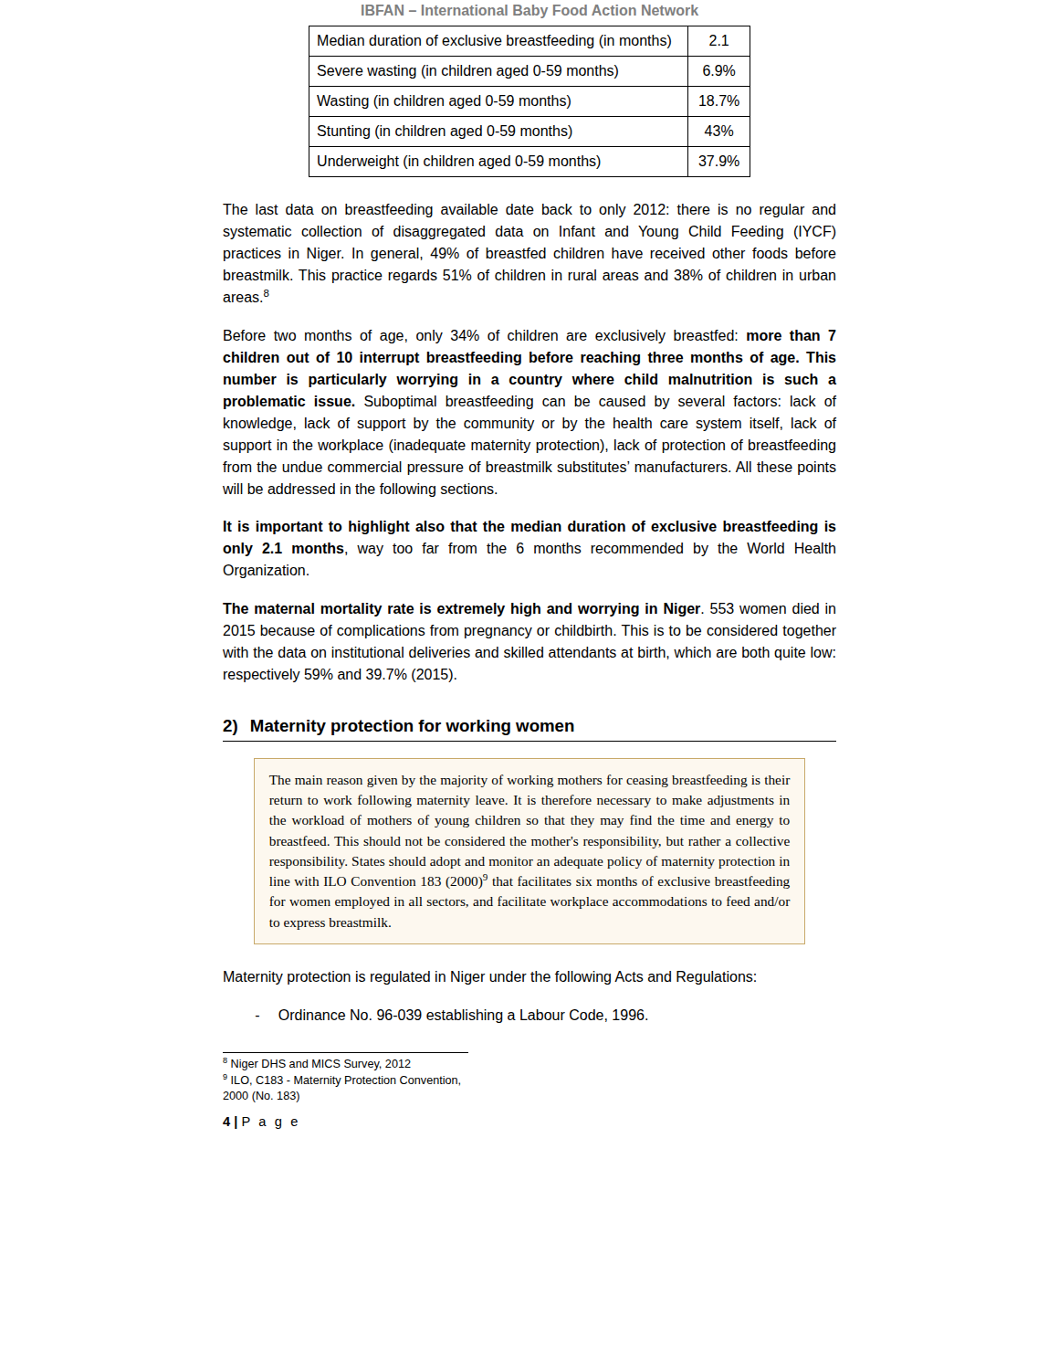IBFAN – International Baby Food Action Network
| Median duration of exclusive breastfeeding (in months) | 2.1 |
| Severe wasting (in children aged 0-59 months) | 6.9% |
| Wasting (in children aged 0-59 months) | 18.7% |
| Stunting (in children aged 0-59 months) | 43% |
| Underweight (in children aged 0-59 months) | 37.9% |
The last data on breastfeeding available date back to only 2012: there is no regular and systematic collection of disaggregated data on Infant and Young Child Feeding (IYCF) practices in Niger. In general, 49% of breastfed children have received other foods before breastmilk. This practice regards 51% of children in rural areas and 38% of children in urban areas.8
Before two months of age, only 34% of children are exclusively breastfed: more than 7 children out of 10 interrupt breastfeeding before reaching three months of age. This number is particularly worrying in a country where child malnutrition is such a problematic issue. Suboptimal breastfeeding can be caused by several factors: lack of knowledge, lack of support by the community or by the health care system itself, lack of support in the workplace (inadequate maternity protection), lack of protection of breastfeeding from the undue commercial pressure of breastmilk substitutes’ manufacturers. All these points will be addressed in the following sections.
It is important to highlight also that the median duration of exclusive breastfeeding is only 2.1 months, way too far from the 6 months recommended by the World Health Organization.
The maternal mortality rate is extremely high and worrying in Niger. 553 women died in 2015 because of complications from pregnancy or childbirth. This is to be considered together with the data on institutional deliveries and skilled attendants at birth, which are both quite low: respectively 59% and 39.7% (2015).
2) Maternity protection for working women
The main reason given by the majority of working mothers for ceasing breastfeeding is their return to work following maternity leave. It is therefore necessary to make adjustments in the workload of mothers of young children so that they may find the time and energy to breastfeed. This should not be considered the mother's responsibility, but rather a collective responsibility. States should adopt and monitor an adequate policy of maternity protection in line with ILO Convention 183 (2000)9 that facilitates six months of exclusive breastfeeding for women employed in all sectors, and facilitate workplace accommodations to feed and/or to express breastmilk.
Maternity protection is regulated in Niger under the following Acts and Regulations:
Ordinance No. 96-039 establishing a Labour Code, 1996.
8 Niger DHS and MICS Survey, 2012
9 ILO, C183 - Maternity Protection Convention, 2000 (No. 183)
4 | P a g e